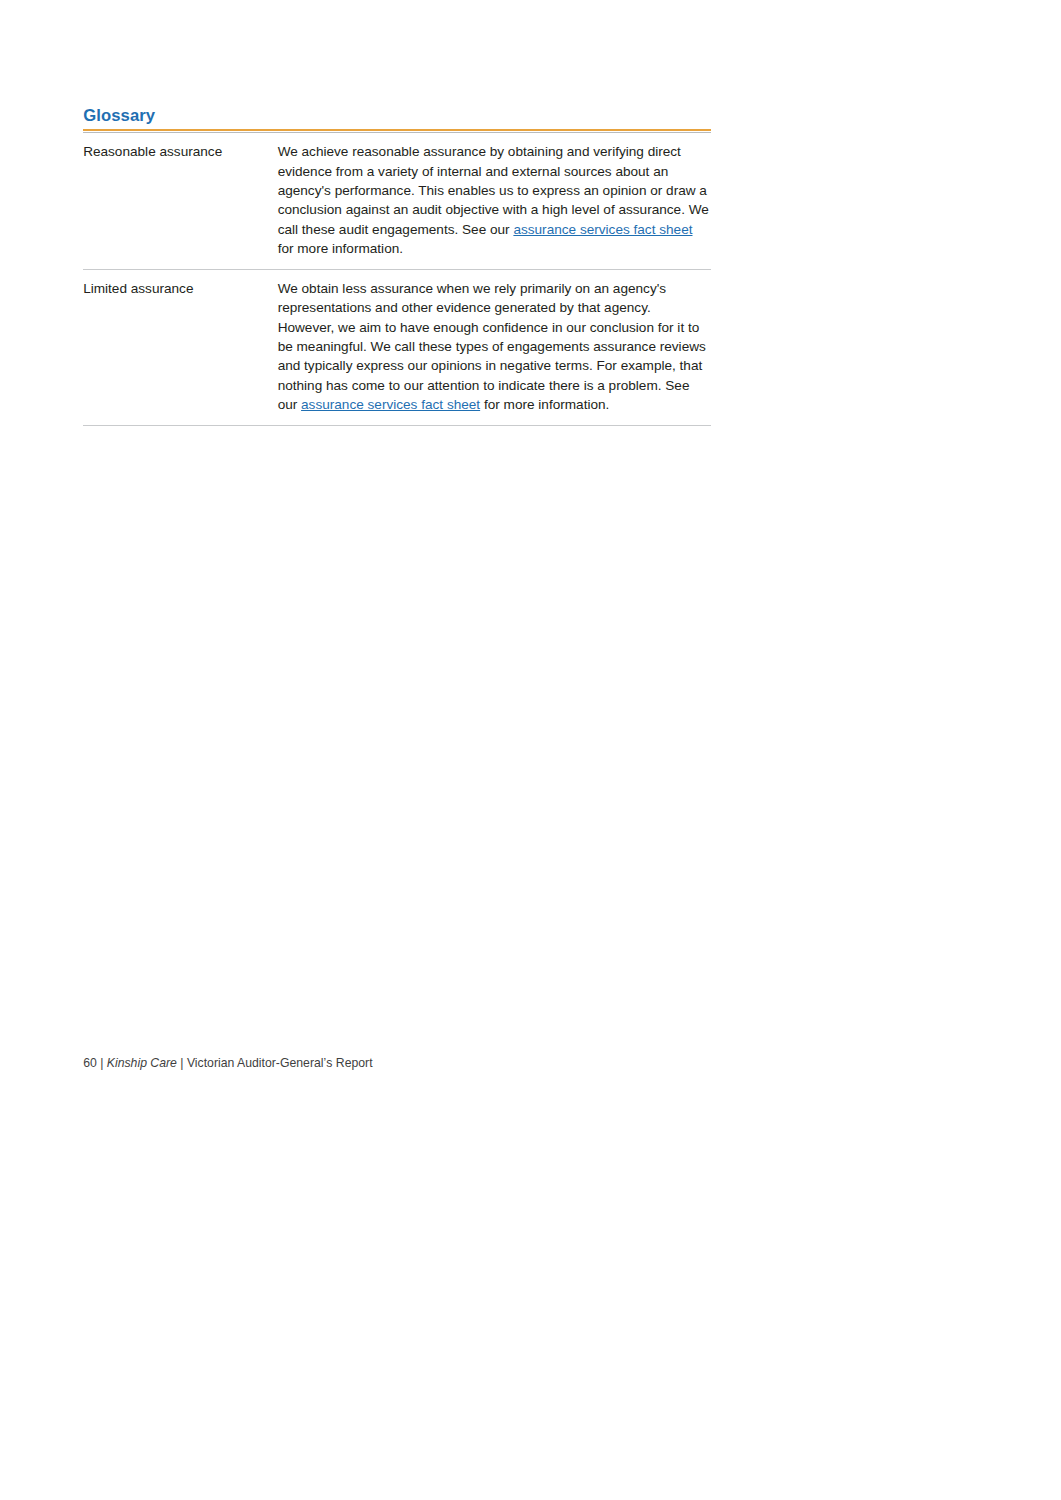Glossary
| Reasonable assurance | We achieve reasonable assurance by obtaining and verifying direct evidence from a variety of internal and external sources about an agency's performance. This enables us to express an opinion or draw a conclusion against an audit objective with a high level of assurance. We call these audit engagements. See our assurance services fact sheet for more information. |
| Limited assurance | We obtain less assurance when we rely primarily on an agency's representations and other evidence generated by that agency. However, we aim to have enough confidence in our conclusion for it to be meaningful. We call these types of engagements assurance reviews and typically express our opinions in negative terms. For example, that nothing has come to our attention to indicate there is a problem. See our assurance services fact sheet for more information. |
60 | Kinship Care | Victorian Auditor-Generalʼs Report